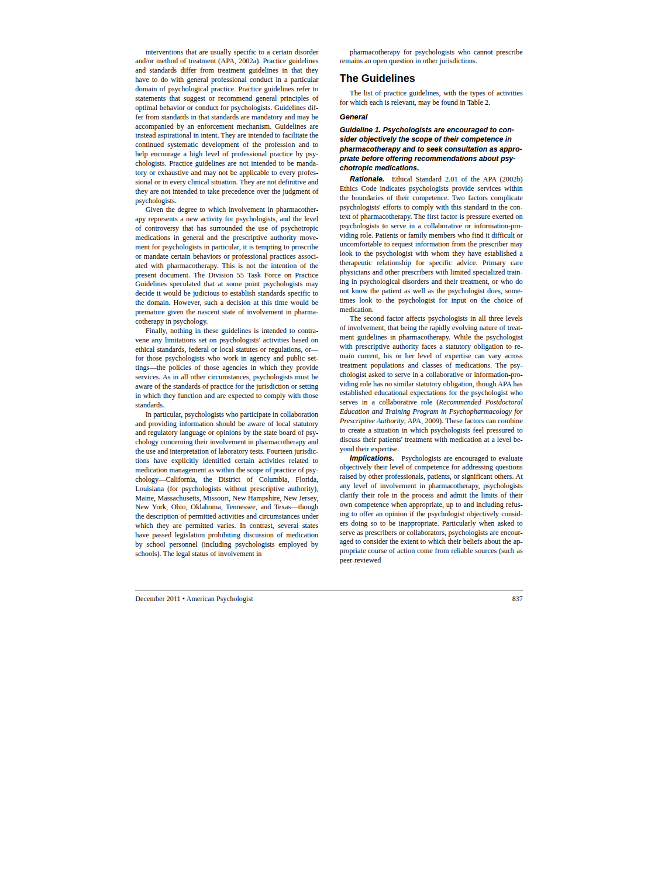interventions that are usually specific to a certain disorder and/or method of treatment (APA, 2002a). Practice guidelines and standards differ from treatment guidelines in that they have to do with general professional conduct in a particular domain of psychological practice. Practice guidelines refer to statements that suggest or recommend general principles of optimal behavior or conduct for psychologists. Guidelines differ from standards in that standards are mandatory and may be accompanied by an enforcement mechanism. Guidelines are instead aspirational in intent. They are intended to facilitate the continued systematic development of the profession and to help encourage a high level of professional practice by psychologists. Practice guidelines are not intended to be mandatory or exhaustive and may not be applicable to every professional or in every clinical situation. They are not definitive and they are not intended to take precedence over the judgment of psychologists.
Given the degree to which involvement in pharmacotherapy represents a new activity for psychologists, and the level of controversy that has surrounded the use of psychotropic medications in general and the prescriptive authority movement for psychologists in particular, it is tempting to proscribe or mandate certain behaviors or professional practices associated with pharmacotherapy. This is not the intention of the present document. The Division 55 Task Force on Practice Guidelines speculated that at some point psychologists may decide it would be judicious to establish standards specific to the domain. However, such a decision at this time would be premature given the nascent state of involvement in pharmacotherapy in psychology.
Finally, nothing in these guidelines is intended to contravene any limitations set on psychologists' activities based on ethical standards, federal or local statutes or regulations, or—for those psychologists who work in agency and public settings—the policies of those agencies in which they provide services. As in all other circumstances, psychologists must be aware of the standards of practice for the jurisdiction or setting in which they function and are expected to comply with those standards.
In particular, psychologists who participate in collaboration and providing information should be aware of local statutory and regulatory language or opinions by the state board of psychology concerning their involvement in pharmacotherapy and the use and interpretation of laboratory tests. Fourteen jurisdictions have explicitly identified certain activities related to medication management as within the scope of practice of psychology—California, the District of Columbia, Florida, Louisiana (for psychologists without prescriptive authority), Maine, Massachusetts, Missouri, New Hampshire, New Jersey, New York, Ohio, Oklahoma, Tennessee, and Texas—though the description of permitted activities and circumstances under which they are permitted varies. In contrast, several states have passed legislation prohibiting discussion of medication by school personnel (including psychologists employed by schools). The legal status of involvement in
pharmacotherapy for psychologists who cannot prescribe remains an open question in other jurisdictions.
The Guidelines
The list of practice guidelines, with the types of activities for which each is relevant, may be found in Table 2.
General
Guideline 1. Psychologists are encouraged to consider objectively the scope of their competence in pharmacotherapy and to seek consultation as appropriate before offering recommendations about psychotropic medications.
Rationale. Ethical Standard 2.01 of the APA (2002b) Ethics Code indicates psychologists provide services within the boundaries of their competence. Two factors complicate psychologists' efforts to comply with this standard in the context of pharmacotherapy. The first factor is pressure exerted on psychologists to serve in a collaborative or information-providing role. Patients or family members who find it difficult or uncomfortable to request information from the prescriber may look to the psychologist with whom they have established a therapeutic relationship for specific advice. Primary care physicians and other prescribers with limited specialized training in psychological disorders and their treatment, or who do not know the patient as well as the psychologist does, sometimes look to the psychologist for input on the choice of medication.
The second factor affects psychologists in all three levels of involvement, that being the rapidly evolving nature of treatment guidelines in pharmacotherapy. While the psychologist with prescriptive authority faces a statutory obligation to remain current, his or her level of expertise can vary across treatment populations and classes of medications. The psychologist asked to serve in a collaborative or information-providing role has no similar statutory obligation, though APA has established educational expectations for the psychologist who serves in a collaborative role (Recommended Postdoctoral Education and Training Program in Psychopharmacology for Prescriptive Authority; APA, 2009). These factors can combine to create a situation in which psychologists feel pressured to discuss their patients' treatment with medication at a level beyond their expertise.
Implications. Psychologists are encouraged to evaluate objectively their level of competence for addressing questions raised by other professionals, patients, or significant others. At any level of involvement in pharmacotherapy, psychologists clarify their role in the process and admit the limits of their own competence when appropriate, up to and including refusing to offer an opinion if the psychologist objectively considers doing so to be inappropriate. Particularly when asked to serve as prescribers or collaborators, psychologists are encouraged to consider the extent to which their beliefs about the appropriate course of action come from reliable sources (such as peer-reviewed
December 2011 • American Psychologist 837